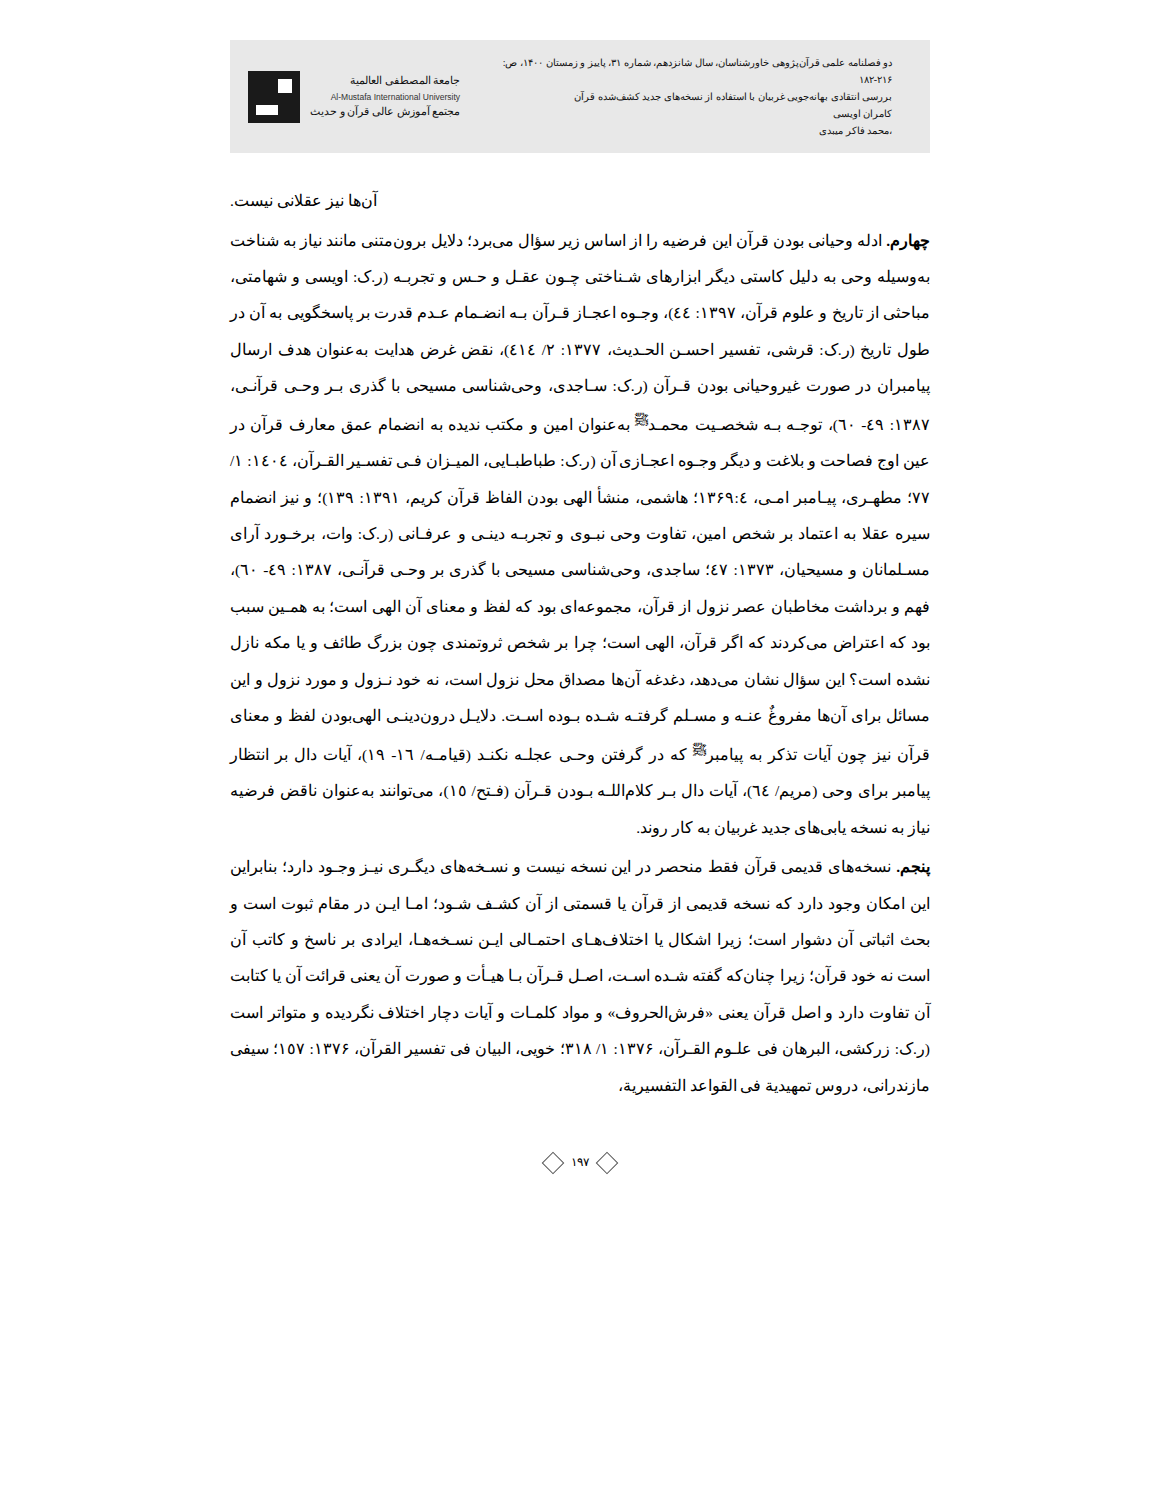جامعة المصطفی العالمیة
Al-Mustafa International University
مجتمع آموزش عالی قرآن و حدیث
دو فصلنامه علمی قرآن‌پژوهی خاورشناسان، سال شانزدهم، شماره ۳۱، پاییز و زمستان ۱۴۰۰، ص: ۲۱۶-۱۸۲
بررسی انتقادی بهانه‌جویی غربیان با استفاده از نسخه‌های جدید کشف‌شده قرآن
کامران اویسی
،محمد فاکر میبدی
آن‌ها نیز عقلانی نیست.
چهارم. ادله وحیانی بودن قرآن این فرضیه را از اساس زیر سؤال می‌برد؛ دلایل برون‌متنی مانند نیاز به شناخت به‌وسیله وحی به دلیل کاستی دیگر ابزارهای شـناختی چـون عقـل و حـس و تجربـه (ر.ک: اویسی و شهامتی، مباحثی از تاریخ و علوم قرآن، ۱۳۹۷: ٤٤)، وجـوه اعجـاز قـرآن بـه انضـمام عـدم قدرت بر پاسخگویی به آن در طول تاریخ (ر.ک: قرشی، تفسیر احسـن الحـدیث، ۱۳۷۷: ۲/ ٤١٤)، نقض غرض هدایت به‌عنوان هدف ارسال پیامبران در صورت غیروحیانی بودن قـرآن (ر.ک: سـاجدی، وحی‌شناسی مسیحی با گذری بـر وحـی قرآنـی، ۱۳۸۷: ٤٩- ٦٠)، توجـه بـه شخصـیت محمـدﷺ به‌عنوان امین و مکتب ندیده به انضمام عمق معارف قرآن در عین اوج فصاحت و بلاغت و دیگر وجـوه اعجـازی آن (ر.ک: طباطبـایی، المیـزان فـی تفسـیر القـرآن، ١٤٠٤: ١/ ٧٧؛ مطهـری، پیـامبر امـی، ۱۳۶۹:٤؛ هاشمی، منشأ الهی بودن الفاظ قرآن کریم، ۱۳۹۱: ۱۳۹)؛ و نیز انضمام سیره عقلا به اعتماد بر شخص امین، تفاوت وحی نبـوی و تجربـه دینـی و عرفـانی (ر.ک: وات، برخـورد آرای مسـلمانان و مسیحیان، ۱۳۷۳: ٤٧؛ ساجدی، وحی‌شناسی مسیحی با گذری بر وحـی قرآنـی، ۱۳۸۷: ٤٩- ٦٠)، فهم و برداشت مخاطبان عصر نزول از قرآن، مجموعه‌ای بود که لفظ و معنای آن الهی است؛ به همـین سبب بود که اعتراض می‌کردند که اگر قرآن، الهی است؛ چرا بر شخص ثروتمندی چون بزرگ طائف و یا مکه نازل نشده است؟ این سؤال نشان می‌دهد، دغدغه آن‌ها مصداق محل نزول است، نه خود نـزول و مورد نزول و این مسائل برای آن‌ها مفروغٌ عنـه و مسـلم گرفتـه شـده بـوده اسـت. دلایـل درون‌دینـی الهی‌بودن لفظ و معنای قرآن نیز چون آیات تذکر به پیامبرﷺ که در گرفتن وحـی عجلـه نکنـد (قیامـه/ ١٦- ١٩)، آیات دال بر انتظار پیامبر برای وحی (مریم/ ٦٤)، آیات دال بـر کلام‌اللـه بـودن قـرآن (فـتح/ ١٥)، می‌توانند به‌عنوان ناقض فرضیه نیاز به نسخه یابی‌های جدید غربیان به کار روند.
پنجم. نسخه‌های قدیمی قرآن فقط منحصر در این نسخه نیست و نسـخه‌های دیگـری نیـز وجـود دارد؛ بنابراین این امکان وجود دارد که نسخه قدیمی از قرآن یا قسمتی از آن کشـف شـود؛ امـا ایـن در مقام ثبوت است و بحث اثباتی آن دشوار است؛ زیرا اشکال یا اختلاف‌هـای احتمـالی ایـن نسـخه‌هـا، ایرادی بر ناسخ و کاتب آن است نه خود قرآن؛ زیرا چنان‌که گفته شـده اسـت، اصـل قـرآن بـا هیـأت و صورت آن یعنی قرائت آن یا کتابت آن تفاوت دارد و اصل قرآن یعنی «فرش‌الحروف» و مواد کلمـات و آیات دچار اختلاف نگردیده و متواتر است (ر.ک: زرکشی، البرهان فی علـوم القـرآن، ۱۳۷۶: ١/ ٣١٨؛ خویی، البیان فی تفسیر القرآن، ۱۳۷۶: ١٥٧؛ سیفی مازندرانی، دروس تمهیدیة فی القواعد التفسیریة،
۱۹۷